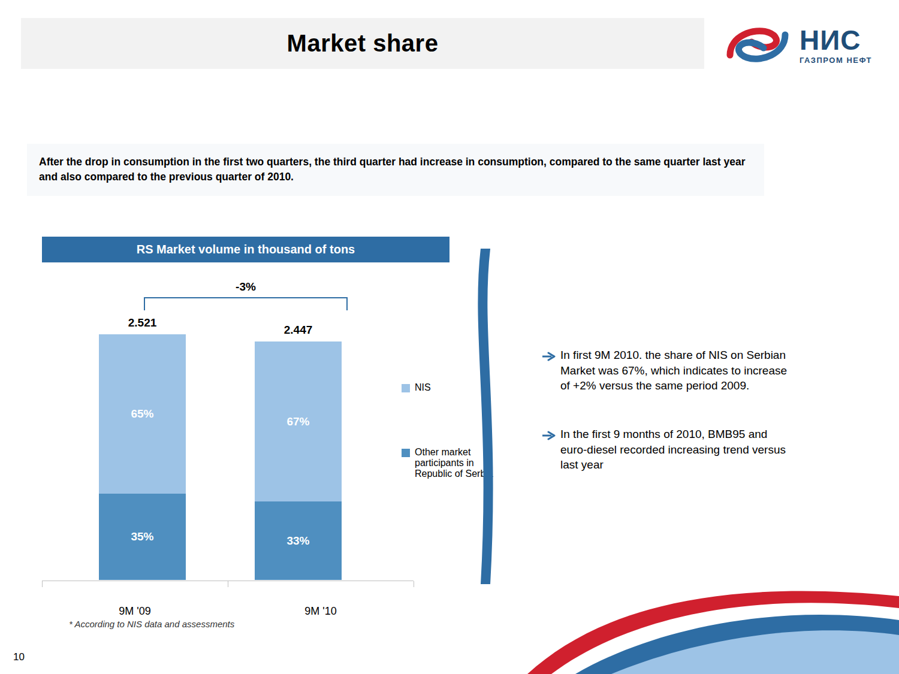Market share
НИС
ГАЗПРОМ НЕФТ
After the drop in consumption in the first two quarters, the third quarter had increase in consumption, compared to the same quarter last year and also compared to the previous quarter of 2010.
RS Market volume in thousand of tons
-3%
2.521
65%
35%
2.447
67%
33%
9M '09 9M '10
NIS
Other market participants in Republic of Serbia
In first 9M 2010. the share of NIS on Serbian Market was 67%, which indicates to increase of +2% versus the same period 2009.
In the first 9 months of 2010, BMB95 and euro-diesel recorded increasing trend versus last year
* According to NIS data and assessments
10